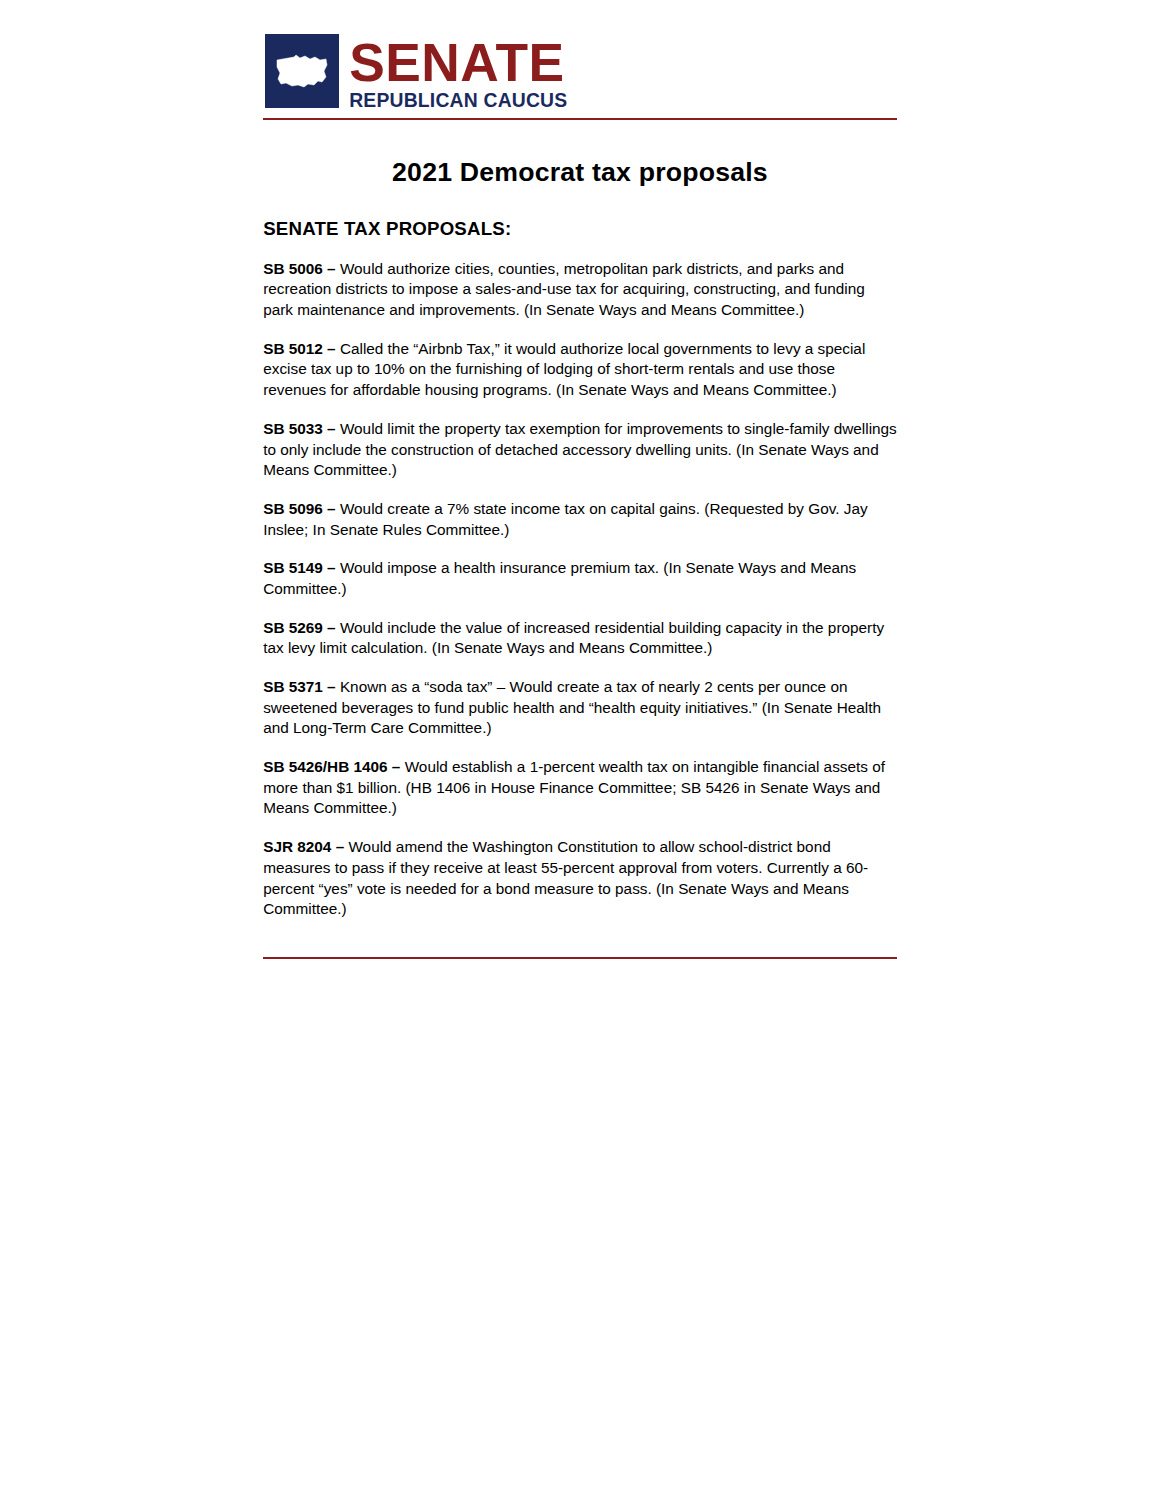SENATE
REPUBLICAN CAUCUS
2021 Democrat tax proposals
SENATE TAX PROPOSALS:
SB 5006 – Would authorize cities, counties, metropolitan park districts, and parks and recreation districts to impose a sales-and-use tax for acquiring, constructing, and funding park maintenance and improvements. (In Senate Ways and Means Committee.)
SB 5012 – Called the “Airbnb Tax,” it would authorize local governments to levy a special excise tax up to 10% on the furnishing of lodging of short-term rentals and use those revenues for affordable housing programs. (In Senate Ways and Means Committee.)
SB 5033 – Would limit the property tax exemption for improvements to single-family dwellings to only include the construction of detached accessory dwelling units. (In Senate Ways and Means Committee.)
SB 5096 – Would create a 7% state income tax on capital gains. (Requested by Gov. Jay Inslee; In Senate Rules Committee.)
SB 5149 – Would impose a health insurance premium tax. (In Senate Ways and Means Committee.)
SB 5269 – Would include the value of increased residential building capacity in the property tax levy limit calculation. (In Senate Ways and Means Committee.)
SB 5371 – Known as a “soda tax” – Would create a tax of nearly 2 cents per ounce on sweetened beverages to fund public health and “health equity initiatives.” (In Senate Health and Long-Term Care Committee.)
SB 5426/HB 1406 – Would establish a 1-percent wealth tax on intangible financial assets of more than $1 billion. (HB 1406 in House Finance Committee; SB 5426 in Senate Ways and Means Committee.)
SJR 8204 – Would amend the Washington Constitution to allow school-district bond measures to pass if they receive at least 55-percent approval from voters. Currently a 60-percent “yes” vote is needed for a bond measure to pass. (In Senate Ways and Means Committee.)